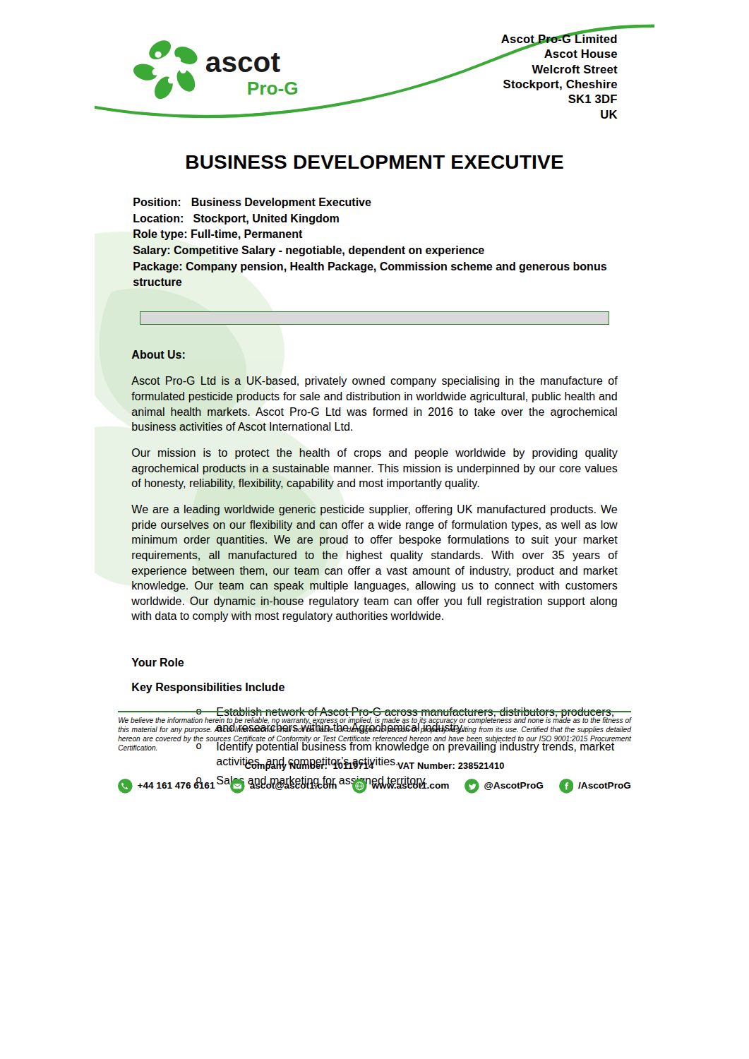ascot Pro-G
Ascot Pro-G Limited
Ascot House
Welcroft Street
Stockport, Cheshire
SK1 3DF
UK
BUSINESS DEVELOPMENT EXECUTIVE
Position: Business Development Executive
Location: Stockport, United Kingdom
Role type: Full-time, Permanent
Salary: Competitive Salary - negotiable, dependent on experience
Package: Company pension, Health Package, Commission scheme and generous bonus structure
About Us:
Ascot Pro-G Ltd is a UK-based, privately owned company specialising in the manufacture of formulated pesticide products for sale and distribution in worldwide agricultural, public health and animal health markets. Ascot Pro-G Ltd was formed in 2016 to take over the agrochemical business activities of Ascot International Ltd.
Our mission is to protect the health of crops and people worldwide by providing quality agrochemical products in a sustainable manner. This mission is underpinned by our core values of honesty, reliability, flexibility, capability and most importantly quality.
We are a leading worldwide generic pesticide supplier, offering UK manufactured products. We pride ourselves on our flexibility and can offer a wide range of formulation types, as well as low minimum order quantities. We are proud to offer bespoke formulations to suit your market requirements, all manufactured to the highest quality standards. With over 35 years of experience between them, our team can offer a vast amount of industry, product and market knowledge. Our team can speak multiple languages, allowing us to connect with customers worldwide. Our dynamic in-house regulatory team can offer you full registration support along with data to comply with most regulatory authorities worldwide.
Your Role
Key Responsibilities Include
Establish network of Ascot Pro-G across manufacturers, distributors, producers, and researchers within the Agrochemical industry.
Identify potential business from knowledge on prevailing industry trends, market activities, and competitor’s activities.
Sales and marketing for assigned territory.
We believe the information herein to be reliable, no warranty, express or implied, is made as to its accuracy or completeness and none is made as to the fitness of this material for any purpose. Ascot International shall not be liable for damages to person or property resulting from its use. Certified that the supplies detailed hereon are covered by the sources Certificate of Conformity or Test Certificate referenced hereon and have been subjected to our ISO 9001:2015 Procurement Certification.
Company Number: 10119714 VAT Number: 238521410
+44 161 476 6161
ascot@ascot1.com
www.ascot1.com
@AscotProG
/AscotProG